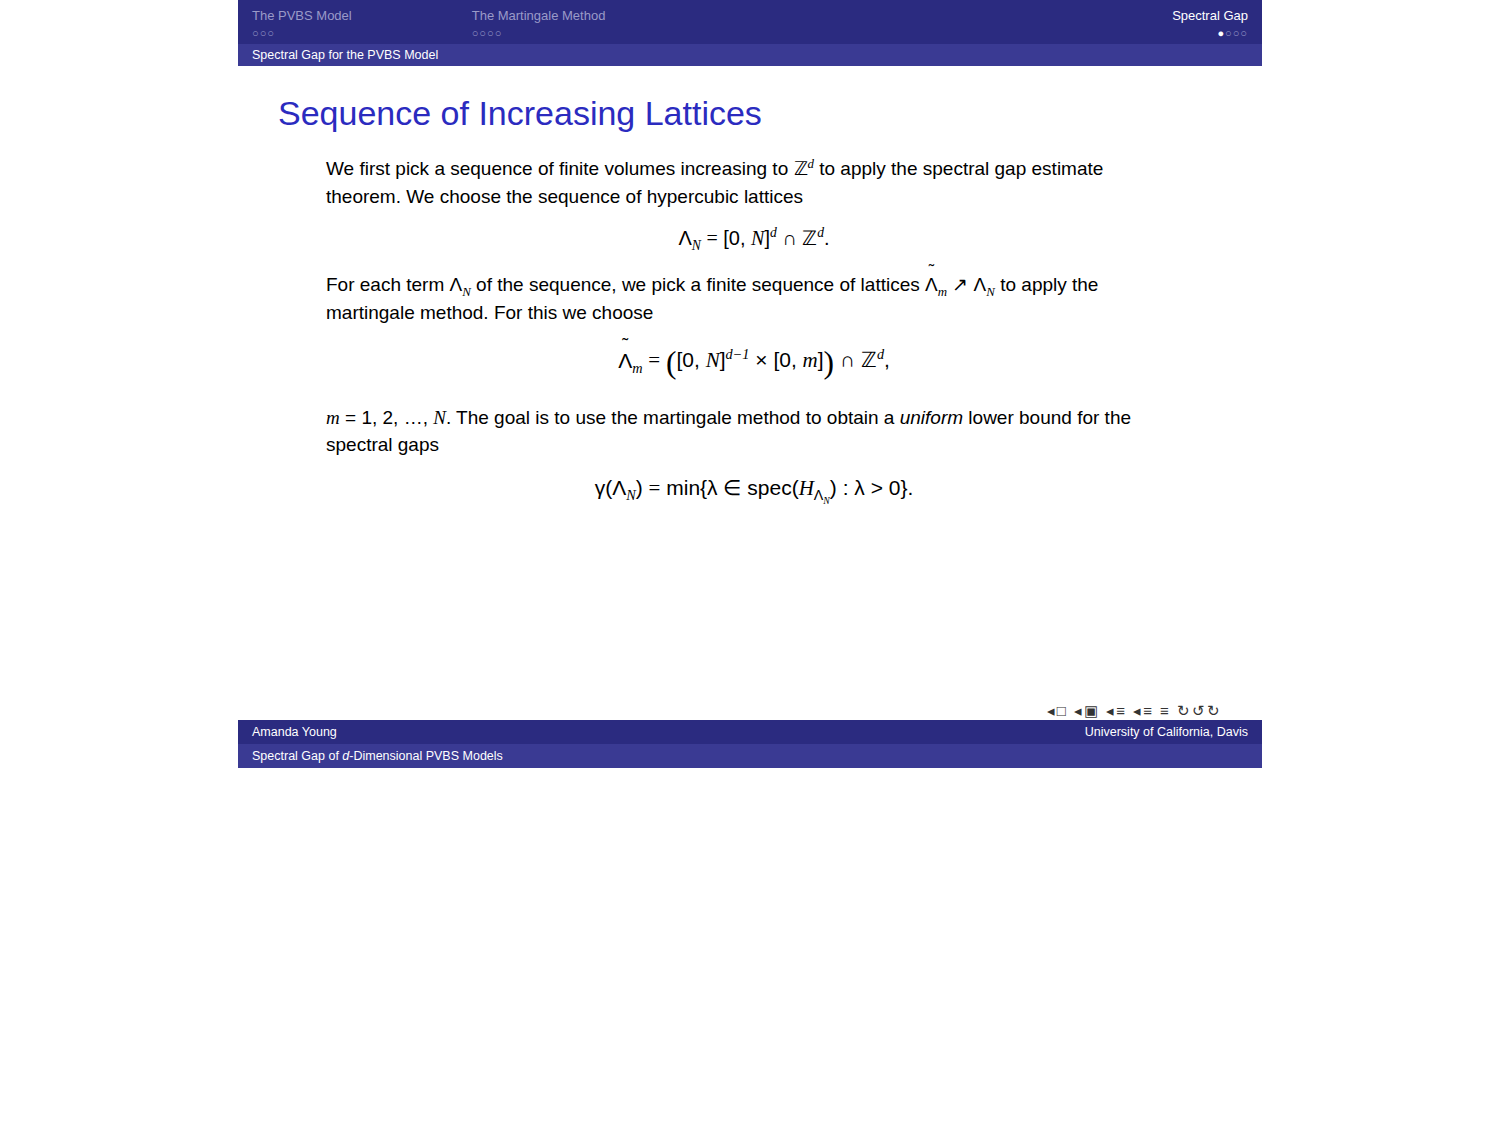The PVBS Model ○○○
The Martingale Method ○○○○
Spectral Gap ●○○○
Spectral Gap for the PVBS Model
Sequence of Increasing Lattices
We first pick a sequence of finite volumes increasing to ℤd to apply the spectral gap estimate theorem. We choose the sequence of hypercubic lattices
ΛN = [0, N]d ∩ ℤd.
For each term ΛN of the sequence, we pick a finite sequence of lattices ˜Λm ↗ ΛN to apply the martingale method. For this we choose
˜Λm = ([0, N]d−1 × [0, m]) ∩ ℤd,
m = 1, 2, …, N. The goal is to use the martingale method to obtain a uniform lower bound for the spectral gaps
γ(ΛN) = min{λ ∈ spec(HΛN) : λ > 0}.
◂□ ◂▣ ◂≡ ◂≡ ≡ ↻↺↻
Amanda Young University of California, Davis
Spectral Gap of d-Dimensional PVBS Models